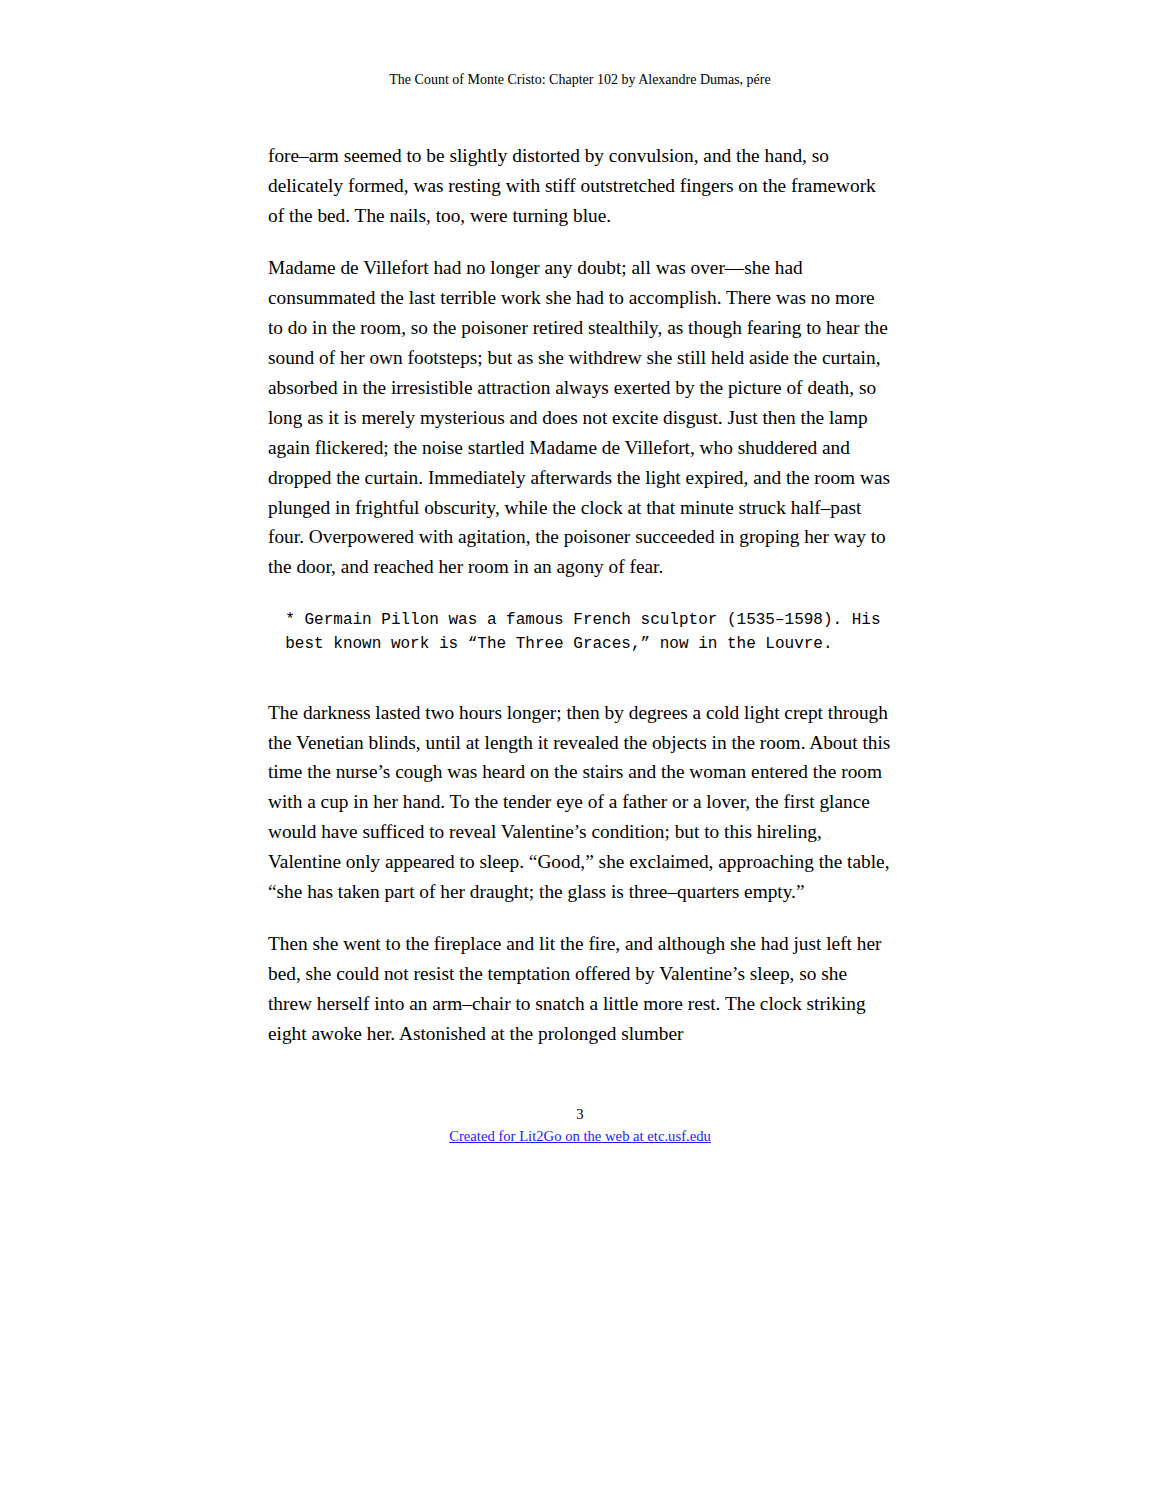The Count of Monte Cristo: Chapter 102 by Alexandre Dumas, pére
fore–arm seemed to be slightly distorted by convulsion, and the hand, so delicately formed, was resting with stiff outstretched fingers on the framework of the bed. The nails, too, were turning blue.
Madame de Villefort had no longer any doubt; all was over—she had consummated the last terrible work she had to accomplish. There was no more to do in the room, so the poisoner retired stealthily, as though fearing to hear the sound of her own footsteps; but as she withdrew she still held aside the curtain, absorbed in the irresistible attraction always exerted by the picture of death, so long as it is merely mysterious and does not excite disgust. Just then the lamp again flickered; the noise startled Madame de Villefort, who shuddered and dropped the curtain. Immediately afterwards the light expired, and the room was plunged in frightful obscurity, while the clock at that minute struck half–past four. Overpowered with agitation, the poisoner succeeded in groping her way to the door, and reached her room in an agony of fear.
* Germain Pillon was a famous French sculptor (1535–1598). His best known work is “The Three Graces,” now in the Louvre.
The darkness lasted two hours longer; then by degrees a cold light crept through the Venetian blinds, until at length it revealed the objects in the room. About this time the nurse’s cough was heard on the stairs and the woman entered the room with a cup in her hand. To the tender eye of a father or a lover, the first glance would have sufficed to reveal Valentine’s condition; but to this hireling, Valentine only appeared to sleep. “Good,” she exclaimed, approaching the table, “she has taken part of her draught; the glass is three–quarters empty.”
Then she went to the fireplace and lit the fire, and although she had just left her bed, she could not resist the temptation offered by Valentine’s sleep, so she threw herself into an arm–chair to snatch a little more rest. The clock striking eight awoke her. Astonished at the prolonged slumber
3 Created for Lit2Go on the web at etc.usf.edu